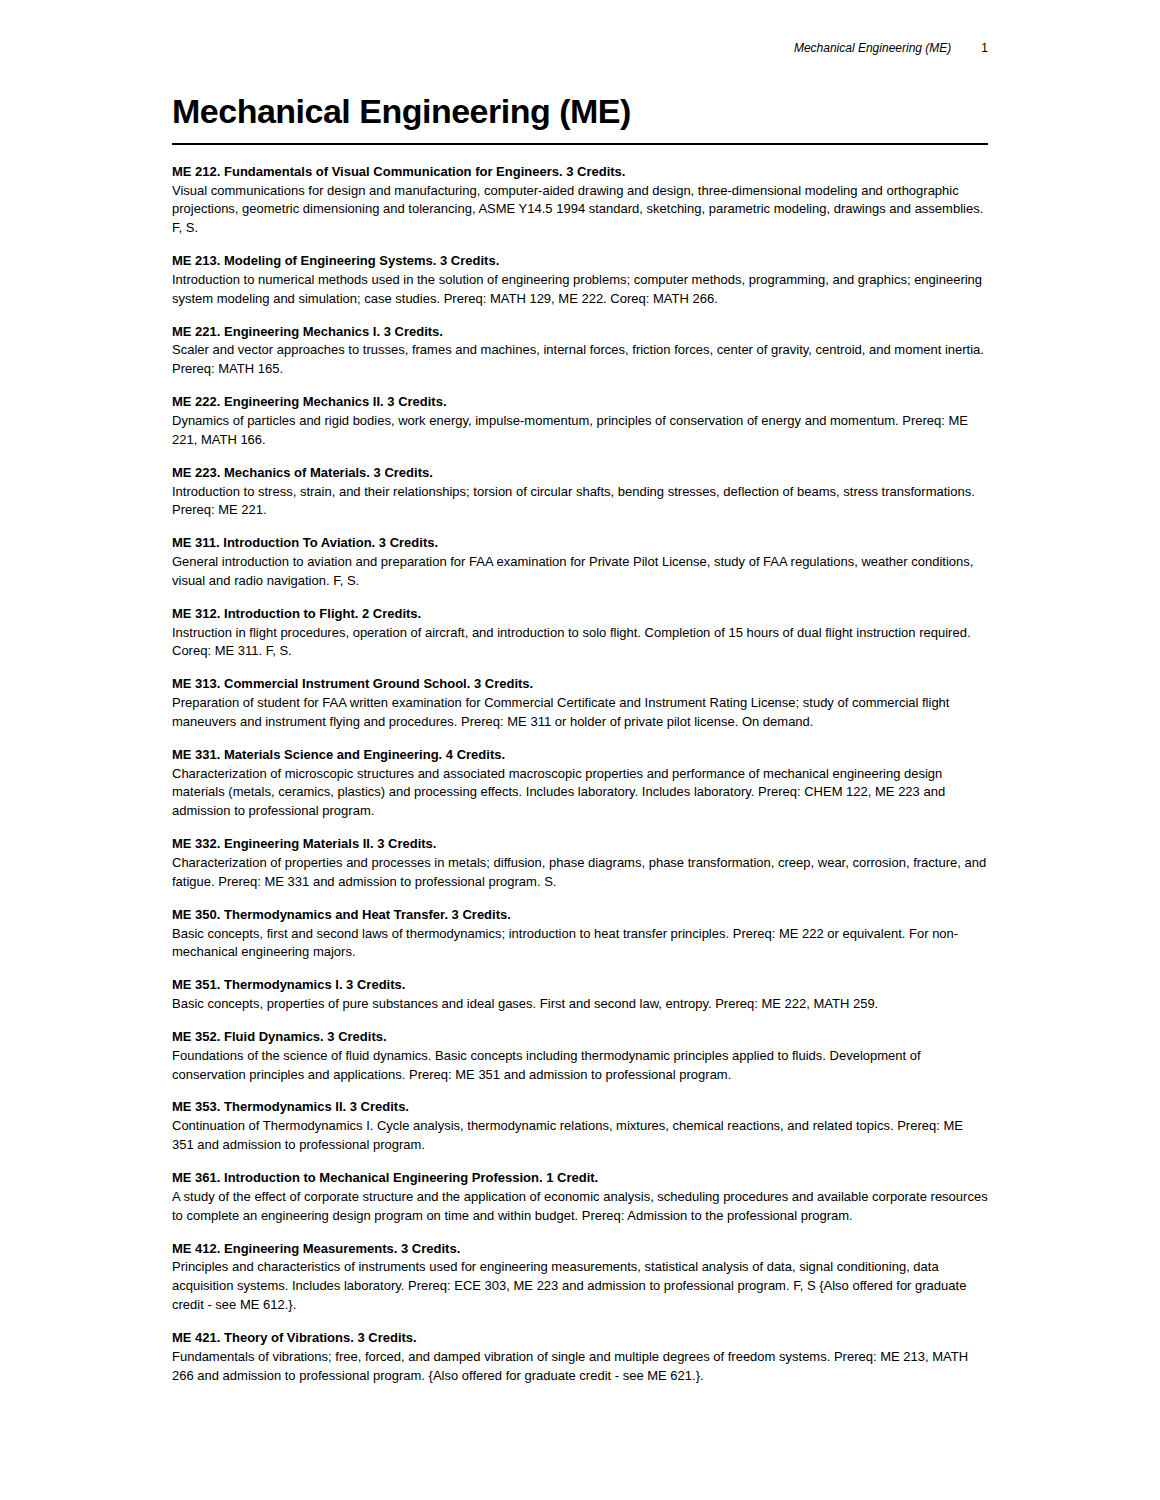Mechanical Engineering (ME) 1
Mechanical Engineering (ME)
ME 212. Fundamentals of Visual Communication for Engineers. 3 Credits.
Visual communications for design and manufacturing, computer-aided drawing and design, three-dimensional modeling and orthographic projections, geometric dimensioning and tolerancing, ASME Y14.5 1994 standard, sketching, parametric modeling, drawings and assemblies. F, S.
ME 213. Modeling of Engineering Systems. 3 Credits.
Introduction to numerical methods used in the solution of engineering problems; computer methods, programming, and graphics; engineering system modeling and simulation; case studies. Prereq: MATH 129, ME 222. Coreq: MATH 266.
ME 221. Engineering Mechanics I. 3 Credits.
Scaler and vector approaches to trusses, frames and machines, internal forces, friction forces, center of gravity, centroid, and moment inertia. Prereq: MATH 165.
ME 222. Engineering Mechanics II. 3 Credits.
Dynamics of particles and rigid bodies, work energy, impulse-momentum, principles of conservation of energy and momentum. Prereq: ME 221, MATH 166.
ME 223. Mechanics of Materials. 3 Credits.
Introduction to stress, strain, and their relationships; torsion of circular shafts, bending stresses, deflection of beams, stress transformations. Prereq: ME 221.
ME 311. Introduction To Aviation. 3 Credits.
General introduction to aviation and preparation for FAA examination for Private Pilot License, study of FAA regulations, weather conditions, visual and radio navigation. F, S.
ME 312. Introduction to Flight. 2 Credits.
Instruction in flight procedures, operation of aircraft, and introduction to solo flight. Completion of 15 hours of dual flight instruction required. Coreq: ME 311. F, S.
ME 313. Commercial Instrument Ground School. 3 Credits.
Preparation of student for FAA written examination for Commercial Certificate and Instrument Rating License; study of commercial flight maneuvers and instrument flying and procedures. Prereq: ME 311 or holder of private pilot license. On demand.
ME 331. Materials Science and Engineering. 4 Credits.
Characterization of microscopic structures and associated macroscopic properties and performance of mechanical engineering design materials (metals, ceramics, plastics) and processing effects. Includes laboratory. Includes laboratory. Prereq: CHEM 122, ME 223 and admission to professional program.
ME 332. Engineering Materials II. 3 Credits.
Characterization of properties and processes in metals; diffusion, phase diagrams, phase transformation, creep, wear, corrosion, fracture, and fatigue. Prereq: ME 331 and admission to professional program. S.
ME 350. Thermodynamics and Heat Transfer. 3 Credits.
Basic concepts, first and second laws of thermodynamics; introduction to heat transfer principles. Prereq: ME 222 or equivalent. For non-mechanical engineering majors.
ME 351. Thermodynamics I. 3 Credits.
Basic concepts, properties of pure substances and ideal gases. First and second law, entropy. Prereq: ME 222, MATH 259.
ME 352. Fluid Dynamics. 3 Credits.
Foundations of the science of fluid dynamics. Basic concepts including thermodynamic principles applied to fluids. Development of conservation principles and applications. Prereq: ME 351 and admission to professional program.
ME 353. Thermodynamics II. 3 Credits.
Continuation of Thermodynamics I. Cycle analysis, thermodynamic relations, mixtures, chemical reactions, and related topics. Prereq: ME 351 and admission to professional program.
ME 361. Introduction to Mechanical Engineering Profession. 1 Credit.
A study of the effect of corporate structure and the application of economic analysis, scheduling procedures and available corporate resources to complete an engineering design program on time and within budget. Prereq: Admission to the professional program.
ME 412. Engineering Measurements. 3 Credits.
Principles and characteristics of instruments used for engineering measurements, statistical analysis of data, signal conditioning, data acquisition systems. Includes laboratory. Prereq: ECE 303, ME 223 and admission to professional program. F, S {Also offered for graduate credit - see ME 612.}.
ME 421. Theory of Vibrations. 3 Credits.
Fundamentals of vibrations; free, forced, and damped vibration of single and multiple degrees of freedom systems. Prereq: ME 213, MATH 266 and admission to professional program. {Also offered for graduate credit - see ME 621.}.